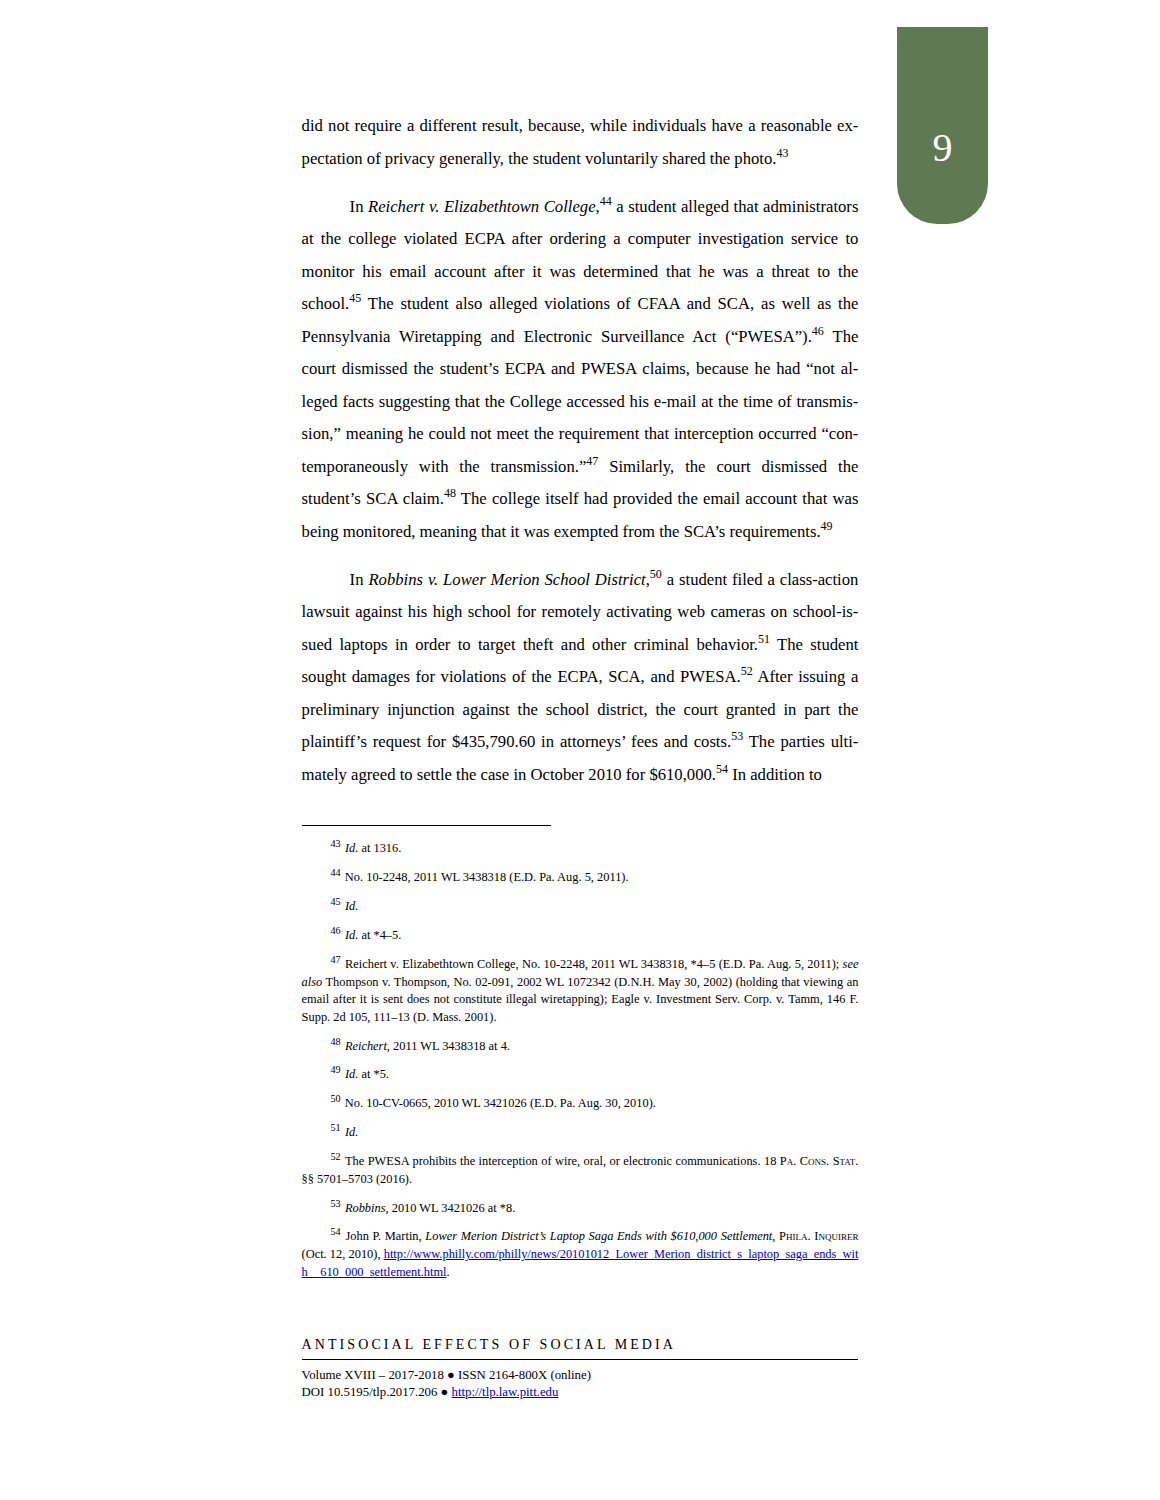9
did not require a different result, because, while individuals have a reasonable expectation of privacy generally, the student voluntarily shared the photo.43
In Reichert v. Elizabethtown College,44 a student alleged that administrators at the college violated ECPA after ordering a computer investigation service to monitor his email account after it was determined that he was a threat to the school.45 The student also alleged violations of CFAA and SCA, as well as the Pennsylvania Wiretapping and Electronic Surveillance Act (“PWESA”).46 The court dismissed the student’s ECPA and PWESA claims, because he had “not alleged facts suggesting that the College accessed his e-mail at the time of transmission,” meaning he could not meet the requirement that interception occurred “contemporaneously with the transmission.”47 Similarly, the court dismissed the student’s SCA claim.48 The college itself had provided the email account that was being monitored, meaning that it was exempted from the SCA’s requirements.49
In Robbins v. Lower Merion School District,50 a student filed a class-action lawsuit against his high school for remotely activating web cameras on school-issued laptops in order to target theft and other criminal behavior.51 The student sought damages for violations of the ECPA, SCA, and PWESA.52 After issuing a preliminary injunction against the school district, the court granted in part the plaintiff’s request for $435,790.60 in attorneys’ fees and costs.53 The parties ultimately agreed to settle the case in October 2010 for $610,000.54 In addition to
43 Id. at 1316.
44 No. 10-2248, 2011 WL 3438318 (E.D. Pa. Aug. 5, 2011).
45 Id.
46 Id. at *4–5.
47 Reichert v. Elizabethtown College, No. 10-2248, 2011 WL 3438318, *4–5 (E.D. Pa. Aug. 5, 2011); see also Thompson v. Thompson, No. 02-091, 2002 WL 1072342 (D.N.H. May 30, 2002) (holding that viewing an email after it is sent does not constitute illegal wiretapping); Eagle v. Investment Serv. Corp. v. Tamm, 146 F. Supp. 2d 105, 111–13 (D. Mass. 2001).
48 Reichert, 2011 WL 3438318 at 4.
49 Id. at *5.
50 No. 10-CV-0665, 2010 WL 3421026 (E.D. Pa. Aug. 30, 2010).
51 Id.
52 The PWESA prohibits the interception of wire, oral, or electronic communications. 18 Pa. Cons. Stat. §§ 5701–5703 (2016).
53 Robbins, 2010 WL 3421026 at *8.
54 John P. Martin, Lower Merion District’s Laptop Saga Ends with $610,000 Settlement, Phila. Inquirer (Oct. 12, 2010), http://www.philly.com/philly/news/20101012_Lower_Merion_district_s_laptop_saga_ends_with__610_000_settlement.html.
Antisocial Effects of Social Media
Volume XVIII – 2017-2018 ● ISSN 2164-800X (online)
DOI 10.5195/tlp.2017.206 ● http://tlp.law.pitt.edu